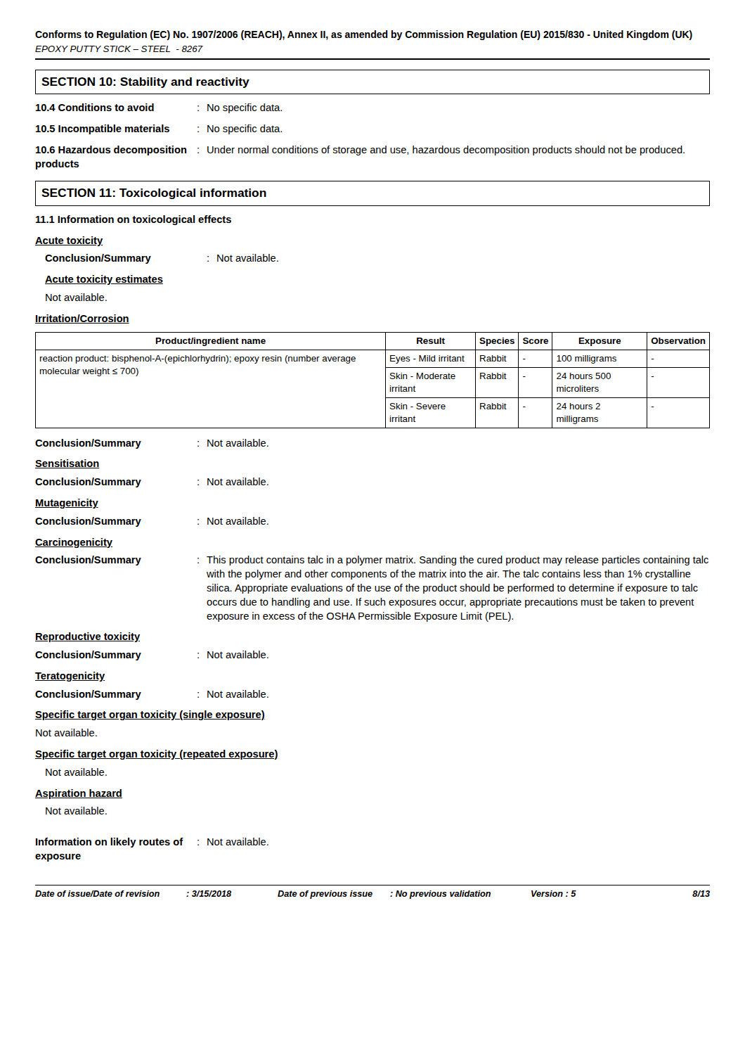Conforms to Regulation (EC) No. 1907/2006 (REACH), Annex II, as amended by Commission Regulation (EU) 2015/830 - United Kingdom (UK)
EPOXY PUTTY STICK – STEEL - 8267
SECTION 10: Stability and reactivity
10.4 Conditions to avoid
:
No specific data.
10.5 Incompatible materials
:
No specific data.
10.6 Hazardous decomposition products
:
Under normal conditions of storage and use, hazardous decomposition products should not be produced.
SECTION 11: Toxicological information
11.1 Information on toxicological effects
Acute toxicity
Conclusion/Summary
:
Not available.
Acute toxicity estimates
Not available.
Irritation/Corrosion
| Product/ingredient name | Result | Species | Score | Exposure | Observation |
| --- | --- | --- | --- | --- | --- |
| reaction product: bisphenol-A-(epichlorhydrin); epoxy resin (number average molecular weight ≤ 700) | Eyes - Mild irritant | Rabbit | - | 100 milligrams | - |
| Skin - Moderate irritant | Rabbit | - | 24 hours 500 microliters | - |
| Skin - Severe irritant | Rabbit | - | 24 hours 2 milligrams | - |
Conclusion/Summary
:
Not available.
Sensitisation
Conclusion/Summary
:
Not available.
Mutagenicity
Conclusion/Summary
:
Not available.
Carcinogenicity
Conclusion/Summary
:
This product contains talc in a polymer matrix. Sanding the cured product may release particles containing talc with the polymer and other components of the matrix into the air. The talc contains less than 1% crystalline silica. Appropriate evaluations of the use of the product should be performed to determine if exposure to talc occurs due to handling and use. If such exposures occur, appropriate precautions must be taken to prevent exposure in excess of the OSHA Permissible Exposure Limit (PEL).
Reproductive toxicity
Conclusion/Summary
:
Not available.
Teratogenicity
Conclusion/Summary
:
Not available.
Specific target organ toxicity (single exposure)
Not available.
Specific target organ toxicity (repeated exposure)
Not available.
Aspiration hazard
Not available.
Information on likely routes of exposure
:
Not available.
Date of issue/Date of revision
: 3/15/2018
Date of previous issue
: No previous validation
Version : 5
8/13